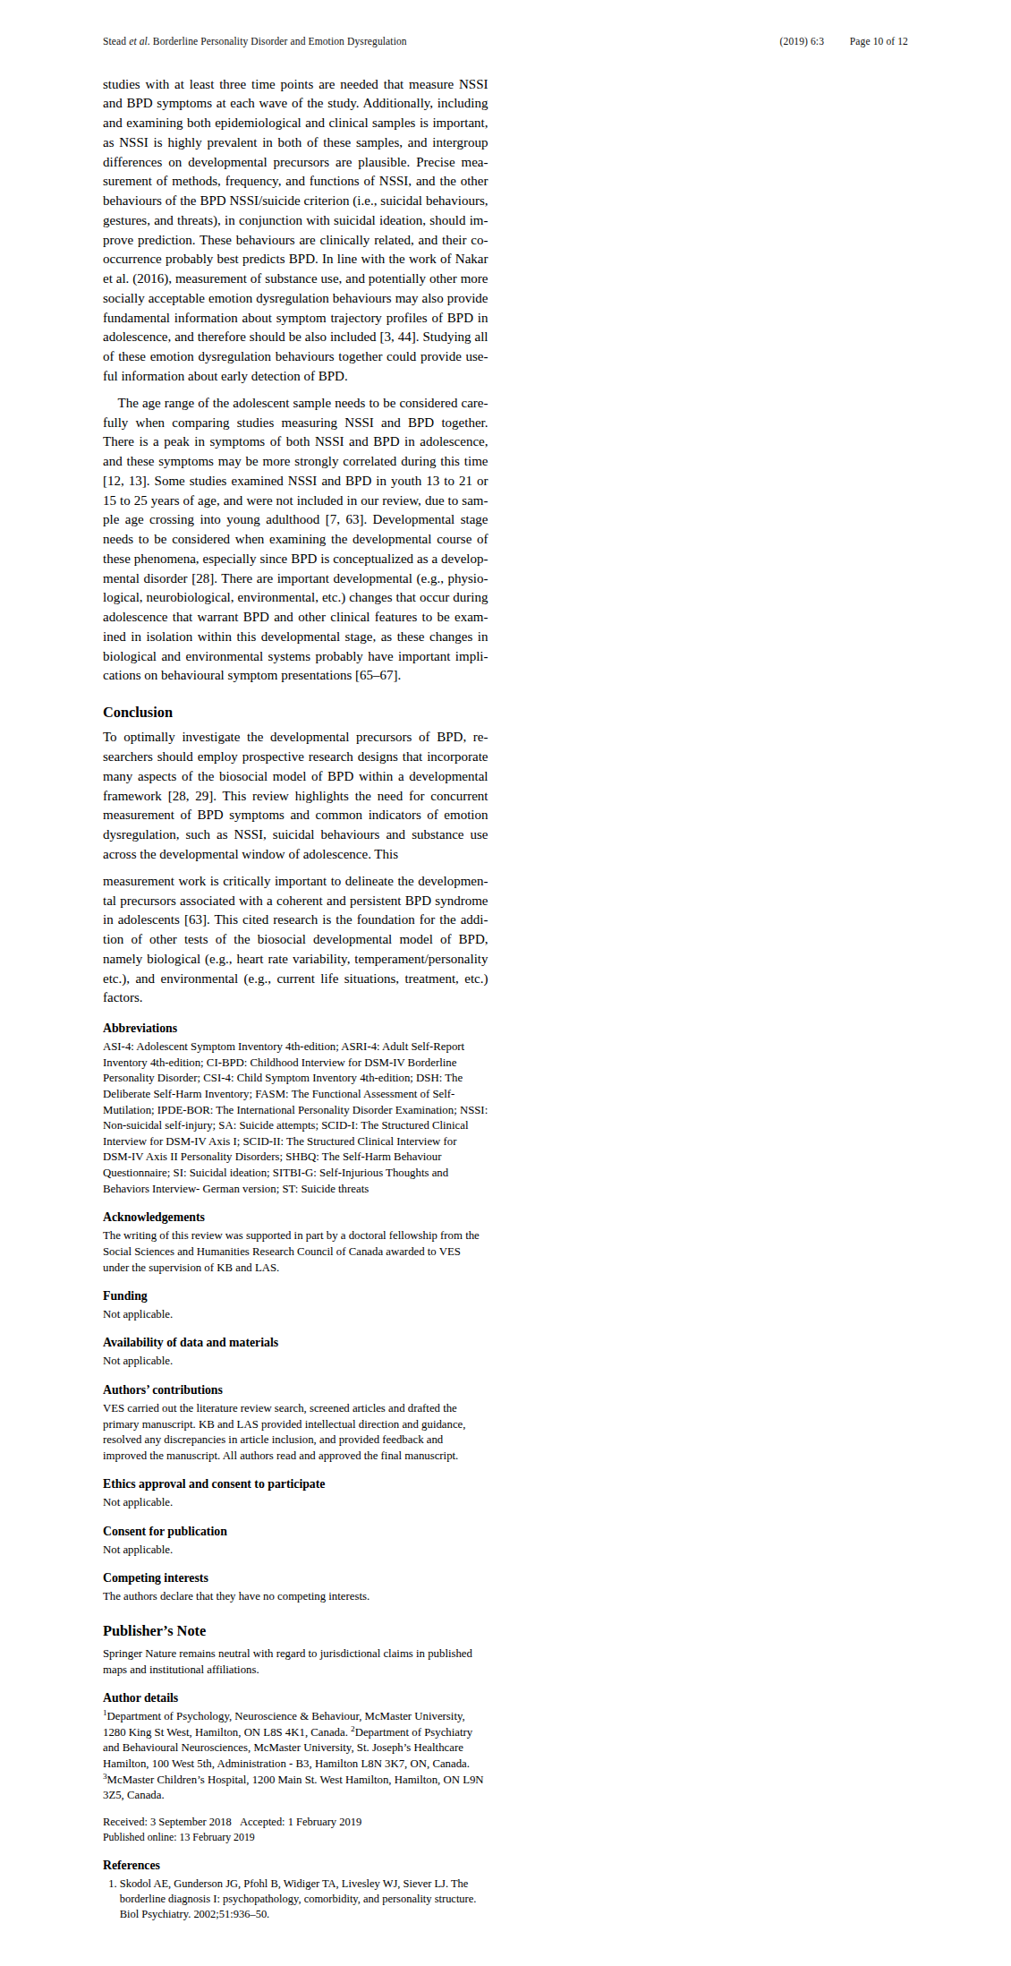Stead et al. Borderline Personality Disorder and Emotion Dysregulation
(2019) 6:3
Page 10 of 12
studies with at least three time points are needed that measure NSSI and BPD symptoms at each wave of the study. Additionally, including and examining both epidemiological and clinical samples is important, as NSSI is highly prevalent in both of these samples, and intergroup differences on developmental precursors are plausible. Precise measurement of methods, frequency, and functions of NSSI, and the other behaviours of the BPD NSSI/suicide criterion (i.e., suicidal behaviours, gestures, and threats), in conjunction with suicidal ideation, should improve prediction. These behaviours are clinically related, and their co-occurrence probably best predicts BPD. In line with the work of Nakar et al. (2016), measurement of substance use, and potentially other more socially acceptable emotion dysregulation behaviours may also provide fundamental information about symptom trajectory profiles of BPD in adolescence, and therefore should be also included [3, 44]. Studying all of these emotion dysregulation behaviours together could provide useful information about early detection of BPD.
The age range of the adolescent sample needs to be considered carefully when comparing studies measuring NSSI and BPD together. There is a peak in symptoms of both NSSI and BPD in adolescence, and these symptoms may be more strongly correlated during this time [12, 13]. Some studies examined NSSI and BPD in youth 13 to 21 or 15 to 25 years of age, and were not included in our review, due to sample age crossing into young adulthood [7, 63]. Developmental stage needs to be considered when examining the developmental course of these phenomena, especially since BPD is conceptualized as a developmental disorder [28]. There are important developmental (e.g., physiological, neurobiological, environmental, etc.) changes that occur during adolescence that warrant BPD and other clinical features to be examined in isolation within this developmental stage, as these changes in biological and environmental systems probably have important implications on behavioural symptom presentations [65–67].
Conclusion
To optimally investigate the developmental precursors of BPD, researchers should employ prospective research designs that incorporate many aspects of the biosocial model of BPD within a developmental framework [28, 29]. This review highlights the need for concurrent measurement of BPD symptoms and common indicators of emotion dysregulation, such as NSSI, suicidal behaviours and substance use across the developmental window of adolescence. This
measurement work is critically important to delineate the developmental precursors associated with a coherent and persistent BPD syndrome in adolescents [63]. This cited research is the foundation for the addition of other tests of the biosocial developmental model of BPD, namely biological (e.g., heart rate variability, temperament/personality etc.), and environmental (e.g., current life situations, treatment, etc.) factors.
Abbreviations
ASI-4: Adolescent Symptom Inventory 4th-edition; ASRI-4: Adult Self-Report Inventory 4th-edition; CI-BPD: Childhood Interview for DSM-IV Borderline Personality Disorder; CSI-4: Child Symptom Inventory 4th-edition; DSH: The Deliberate Self-Harm Inventory; FASM: The Functional Assessment of Self-Mutilation; IPDE-BOR: The International Personality Disorder Examination; NSSI: Non-suicidal self-injury; SA: Suicide attempts; SCID-I: The Structured Clinical Interview for DSM-IV Axis I; SCID-II: The Structured Clinical Interview for DSM-IV Axis II Personality Disorders; SHBQ: The Self-Harm Behaviour Questionnaire; SI: Suicidal ideation; SITBI-G: Self-Injurious Thoughts and Behaviors Interview- German version; ST: Suicide threats
Acknowledgements
The writing of this review was supported in part by a doctoral fellowship from the Social Sciences and Humanities Research Council of Canada awarded to VES under the supervision of KB and LAS.
Funding
Not applicable.
Availability of data and materials
Not applicable.
Authors’ contributions
VES carried out the literature review search, screened articles and drafted the primary manuscript. KB and LAS provided intellectual direction and guidance, resolved any discrepancies in article inclusion, and provided feedback and improved the manuscript. All authors read and approved the final manuscript.
Ethics approval and consent to participate
Not applicable.
Consent for publication
Not applicable.
Competing interests
The authors declare that they have no competing interests.
Publisher’s Note
Springer Nature remains neutral with regard to jurisdictional claims in published maps and institutional affiliations.
Author details
1Department of Psychology, Neuroscience & Behaviour, McMaster University, 1280 King St West, Hamilton, ON L8S 4K1, Canada. 2Department of Psychiatry and Behavioural Neurosciences, McMaster University, St. Joseph’s Healthcare Hamilton, 100 West 5th, Administration - B3, Hamilton L8N 3K7, ON, Canada. 3McMaster Children’s Hospital, 1200 Main St. West Hamilton, Hamilton, ON L9N 3Z5, Canada.
Received: 3 September 2018 Accepted: 1 February 2019
Published online: 13 February 2019
References
Skodol AE, Gunderson JG, Pfohl B, Widiger TA, Livesley WJ, Siever LJ. The borderline diagnosis I: psychopathology, comorbidity, and personality structure. Biol Psychiatry. 2002;51:936–50.